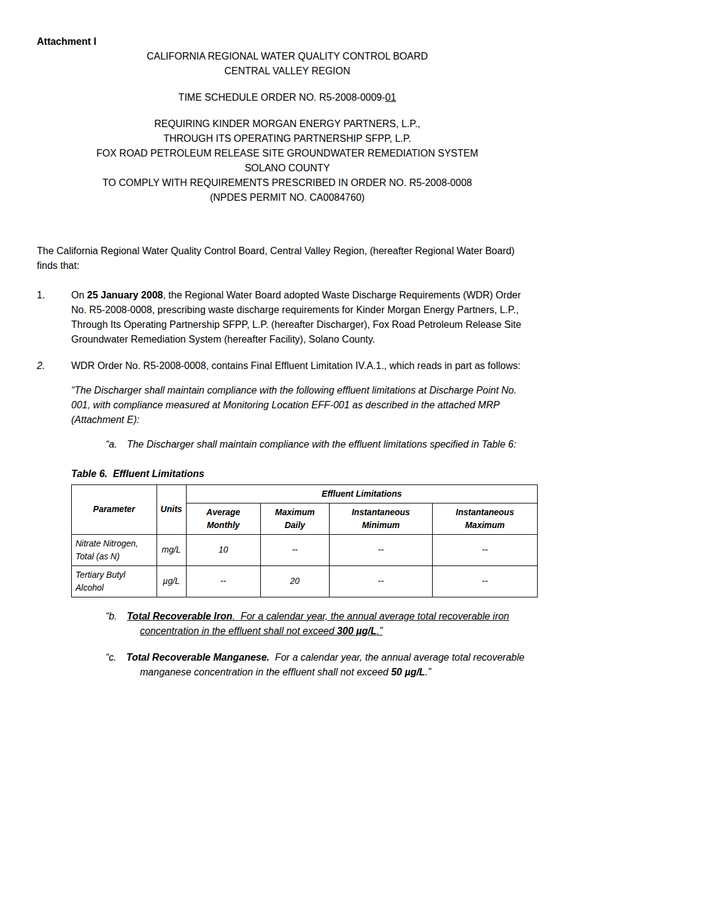Attachment I
CALIFORNIA REGIONAL WATER QUALITY CONTROL BOARD
CENTRAL VALLEY REGION
TIME SCHEDULE ORDER NO. R5-2008-0009-01
REQUIRING KINDER MORGAN ENERGY PARTNERS, L.P.,
THROUGH ITS OPERATING PARTNERSHIP SFPP, L.P.
FOX ROAD PETROLEUM RELEASE SITE GROUNDWATER REMEDIATION SYSTEM
SOLANO COUNTY
TO COMPLY WITH REQUIREMENTS PRESCRIBED IN ORDER NO. R5-2008-0008
(NPDES PERMIT NO. CA0084760)
The California Regional Water Quality Control Board, Central Valley Region, (hereafter Regional Water Board) finds that:
1. On 25 January 2008, the Regional Water Board adopted Waste Discharge Requirements (WDR) Order No. R5-2008-0008, prescribing waste discharge requirements for Kinder Morgan Energy Partners, L.P., Through Its Operating Partnership SFPP, L.P. (hereafter Discharger), Fox Road Petroleum Release Site Groundwater Remediation System (hereafter Facility), Solano County.
2. WDR Order No. R5-2008-0008, contains Final Effluent Limitation IV.A.1., which reads in part as follows:
“The Discharger shall maintain compliance with the following effluent limitations at Discharge Point No. 001, with compliance measured at Monitoring Location EFF-001 as described in the attached MRP (Attachment E):
“a. The Discharger shall maintain compliance with the effluent limitations specified in Table 6:
Table 6. Effluent Limitations
| Parameter | Units | Effluent Limitations |
| --- | --- | --- |
| Average Monthly | Maximum Daily | Instantaneous Minimum | Instantaneous Maximum |
| Nitrate Nitrogen, Total (as N) | mg/L | 10 | -- | -- | -- |
| Tertiary Butyl Alcohol | µg/L | -- | 20 | -- | -- |
“b. Total Recoverable Iron. For a calendar year, the annual average total recoverable iron concentration in the effluent shall not exceed 300 µg/L.”
“c. Total Recoverable Manganese. For a calendar year, the annual average total recoverable manganese concentration in the effluent shall not exceed 50 µg/L.”